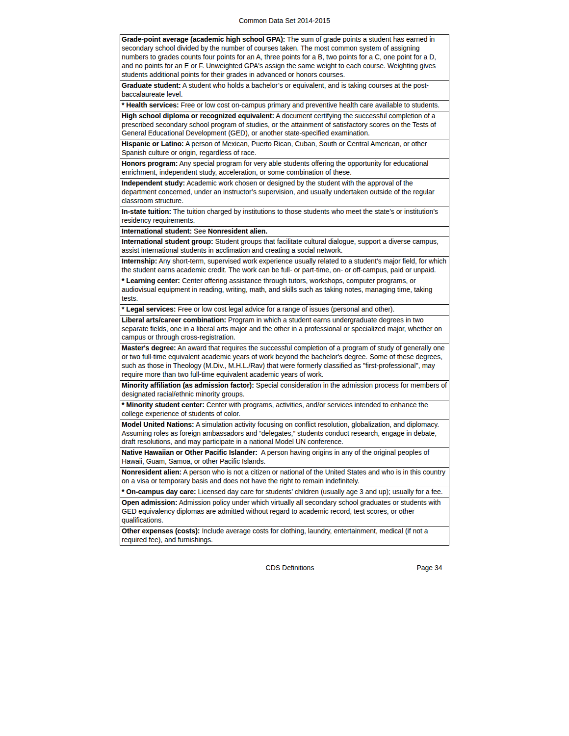Common Data Set 2014-2015
| Grade-point average (academic high school GPA): The sum of grade points a student has earned in secondary school divided by the number of courses taken. The most common system of assigning numbers to grades counts four points for an A, three points for a B, two points for a C, one point for a D, and no points for an E or F. Unweighted GPA's assign the same weight to each course. Weighting gives students additional points for their grades in advanced or honors courses. |
| Graduate student: A student who holds a bachelor’s or equivalent, and is taking courses at the post-baccalaureate level. |
| * Health services: Free or low cost on-campus primary and preventive health care available to students. |
| High school diploma or recognized equivalent: A document certifying the successful completion of a prescribed secondary school program of studies, or the attainment of satisfactory scores on the Tests of General Educational Development (GED), or another state-specified examination. |
| Hispanic or Latino: A person of Mexican, Puerto Rican, Cuban, South or Central American, or other Spanish culture or origin, regardless of race. |
| Honors program: Any special program for very able students offering the opportunity for educational enrichment, independent study, acceleration, or some combination of these. |
| Independent study: Academic work chosen or designed by the student with the approval of the department concerned, under an instructor’s supervision, and usually undertaken outside of the regular classroom structure. |
| In-state tuition: The tuition charged by institutions to those students who meet the state’s or institution’s residency requirements. |
| International student: See Nonresident alien. |
| International student group: Student groups that facilitate cultural dialogue, support a diverse campus, assist international students in acclimation and creating a social network. |
| Internship: Any short-term, supervised work experience usually related to a student’s major field, for which the student earns academic credit. The work can be full- or part-time, on- or off-campus, paid or unpaid. |
| * Learning center: Center offering assistance through tutors, workshops, computer programs, or audiovisual equipment in reading, writing, math, and skills such as taking notes, managing time, taking tests. |
| * Legal services: Free or low cost legal advice for a range of issues (personal and other). |
| Liberal arts/career combination: Program in which a student earns undergraduate degrees in two separate fields, one in a liberal arts major and the other in a professional or specialized major, whether on campus or through cross‑registration. |
| Master's degree: An award that requires the successful completion of a program of study of generally one or two full-time equivalent academic years of work beyond the bachelor's degree. Some of these degrees, such as those in Theology (M.Div., M.H.L./Rav) that were formerly classified as "first-professional", may require more than two full-time equivalent academic years of work. |
| Minority affiliation (as admission factor): Special consideration in the admission process for members of designated racial/ethnic minority groups. |
| * Minority student center: Center with programs, activities, and/or services intended to enhance the college experience of students of color. |
| Model United Nations: A simulation activity focusing on conflict resolution, globalization, and diplomacy. Assuming roles as foreign ambassadors and “delegates,” students conduct research, engage in debate, draft resolutions, and may participate in a national Model UN conference. |
| Native Hawaiian or Other Pacific Islander: A person having origins in any of the original peoples of Hawaii, Guam, Samoa, or other Pacific Islands. |
| Nonresident alien: A person who is not a citizen or national of the United States and who is in this country on a visa or temporary basis and does not have the right to remain indefinitely. |
| * On-campus day care: Licensed day care for students’ children (usually age 3 and up); usually for a fee. |
| Open admission: Admission policy under which virtually all secondary school graduates or students with GED equivalency diplomas are admitted without regard to academic record, test scores, or other qualifications. |
| Other expenses (costs): Include average costs for clothing, laundry, entertainment, medical (if not a required fee), and furnishings. |
CDS Definitions
Page 34